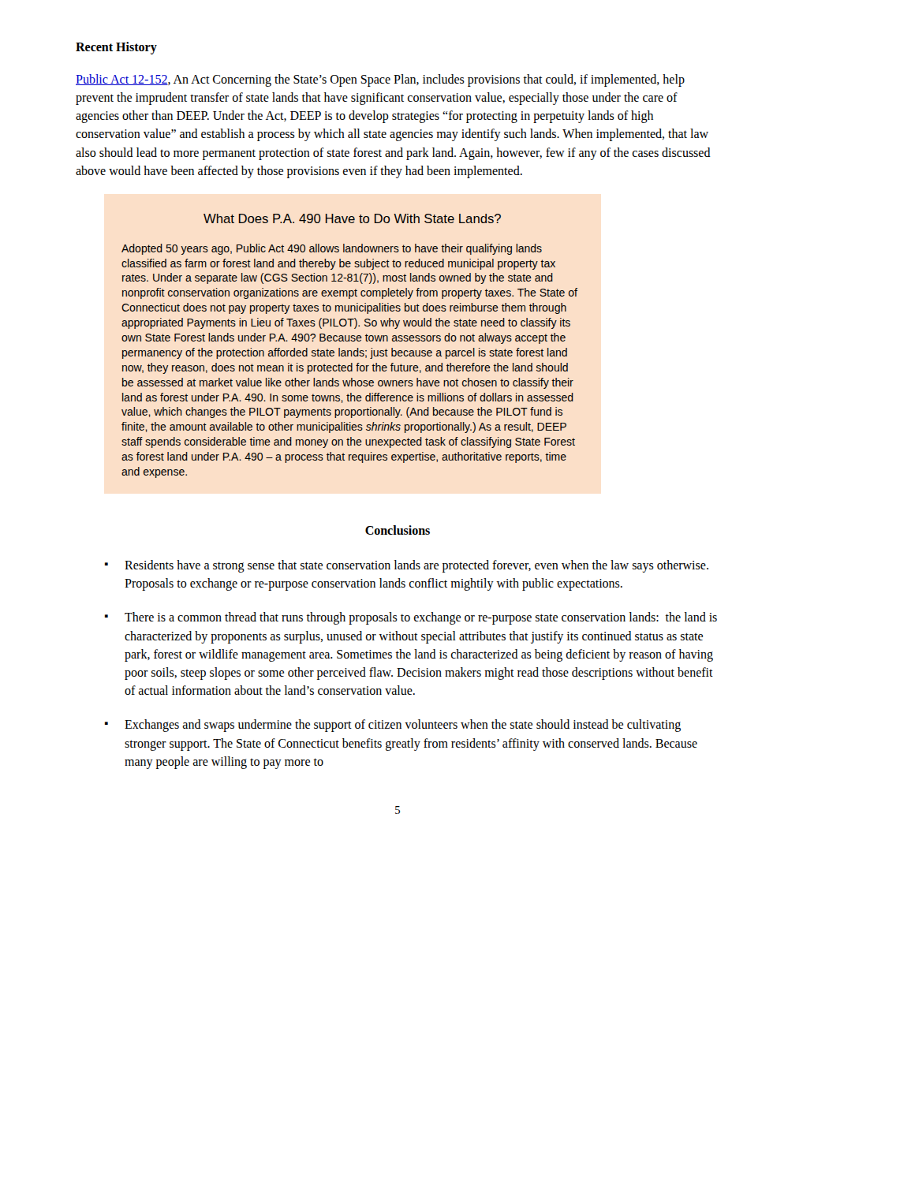Recent History
Public Act 12-152, An Act Concerning the State’s Open Space Plan, includes provisions that could, if implemented, help prevent the imprudent transfer of state lands that have significant conservation value, especially those under the care of agencies other than DEEP. Under the Act, DEEP is to develop strategies “for protecting in perpetuity lands of high conservation value” and establish a process by which all state agencies may identify such lands. When implemented, that law also should lead to more permanent protection of state forest and park land. Again, however, few if any of the cases discussed above would have been affected by those provisions even if they had been implemented.
What Does P.A. 490 Have to Do With State Lands?
Adopted 50 years ago, Public Act 490 allows landowners to have their qualifying lands classified as farm or forest land and thereby be subject to reduced municipal property tax rates. Under a separate law (CGS Section 12-81(7)), most lands owned by the state and nonprofit conservation organizations are exempt completely from property taxes. The State of Connecticut does not pay property taxes to municipalities but does reimburse them through appropriated Payments in Lieu of Taxes (PILOT). So why would the state need to classify its own State Forest lands under P.A. 490? Because town assessors do not always accept the permanency of the protection afforded state lands; just because a parcel is state forest land now, they reason, does not mean it is protected for the future, and therefore the land should be assessed at market value like other lands whose owners have not chosen to classify their land as forest under P.A. 490. In some towns, the difference is millions of dollars in assessed value, which changes the PILOT payments proportionally. (And because the PILOT fund is finite, the amount available to other municipalities shrinks proportionally.) As a result, DEEP staff spends considerable time and money on the unexpected task of classifying State Forest as forest land under P.A. 490 – a process that requires expertise, authoritative reports, time and expense.
Conclusions
Residents have a strong sense that state conservation lands are protected forever, even when the law says otherwise. Proposals to exchange or re-purpose conservation lands conflict mightily with public expectations.
There is a common thread that runs through proposals to exchange or re-purpose state conservation lands: the land is characterized by proponents as surplus, unused or without special attributes that justify its continued status as state park, forest or wildlife management area. Sometimes the land is characterized as being deficient by reason of having poor soils, steep slopes or some other perceived flaw. Decision makers might read those descriptions without benefit of actual information about the land’s conservation value.
Exchanges and swaps undermine the support of citizen volunteers when the state should instead be cultivating stronger support. The State of Connecticut benefits greatly from residents’ affinity with conserved lands. Because many people are willing to pay more to
5